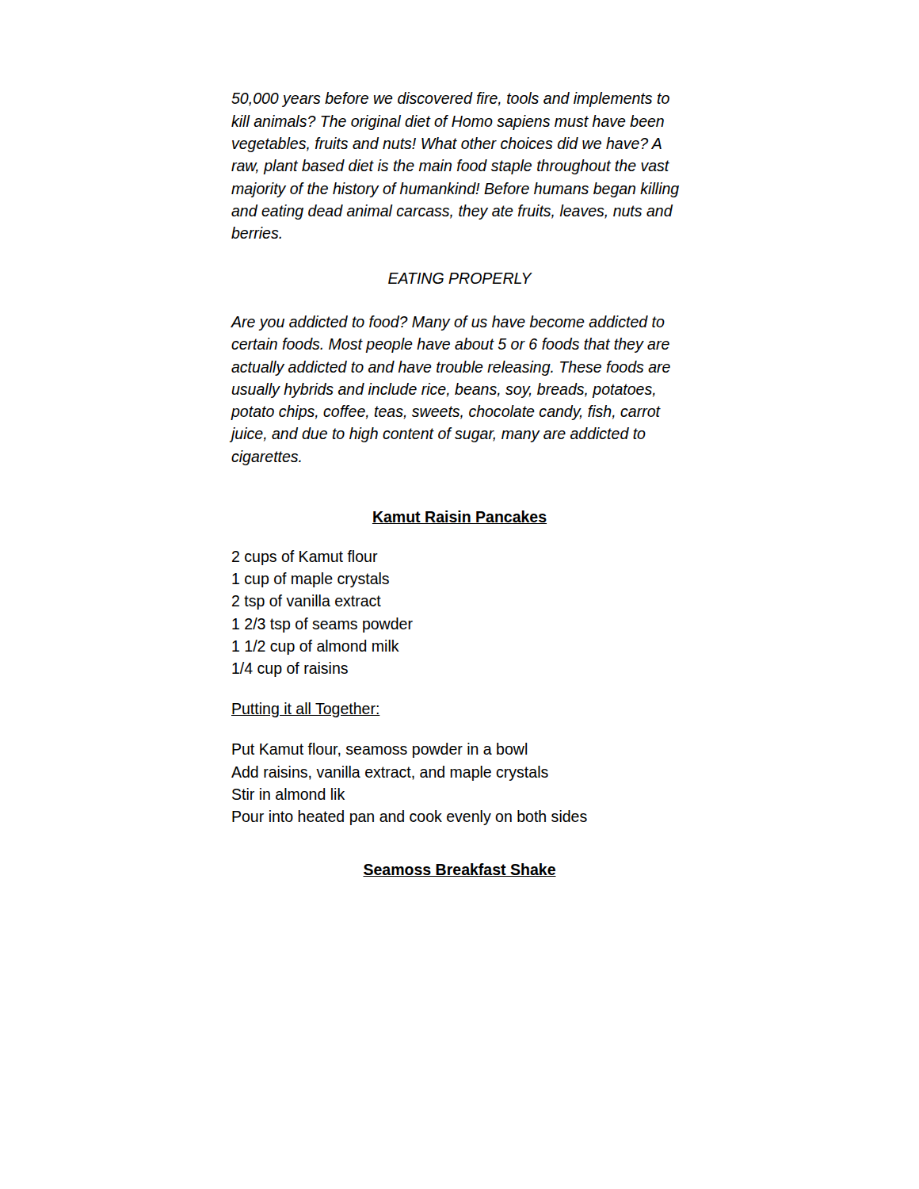50,000 years before we discovered fire, tools and implements to kill animals? The original diet of Homo sapiens must have been vegetables, fruits and nuts! What other choices did we have? A raw, plant based diet is the main food staple throughout the vast majority of the history of humankind! Before humans began killing and eating dead animal carcass, they ate fruits, leaves, nuts and berries.
EATING PROPERLY
Are you addicted to food? Many of us have become addicted to certain foods. Most people have about 5 or 6 foods that they are actually addicted to and have trouble releasing. These foods are usually hybrids and include rice, beans, soy, breads, potatoes, potato chips, coffee, teas, sweets, chocolate candy, fish, carrot juice, and due to high content of sugar, many are addicted to cigarettes.
Kamut Raisin Pancakes
2 cups of Kamut flour
1 cup of maple crystals
2 tsp of vanilla extract
1 2/3 tsp of seams powder
1 1/2 cup of almond milk
1/4 cup of raisins
Putting it all Together:
Put Kamut flour, seamoss powder in a bowl
Add raisins, vanilla extract, and maple crystals
Stir in almond lik
Pour into heated pan and cook evenly on both sides
Seamoss Breakfast Shake